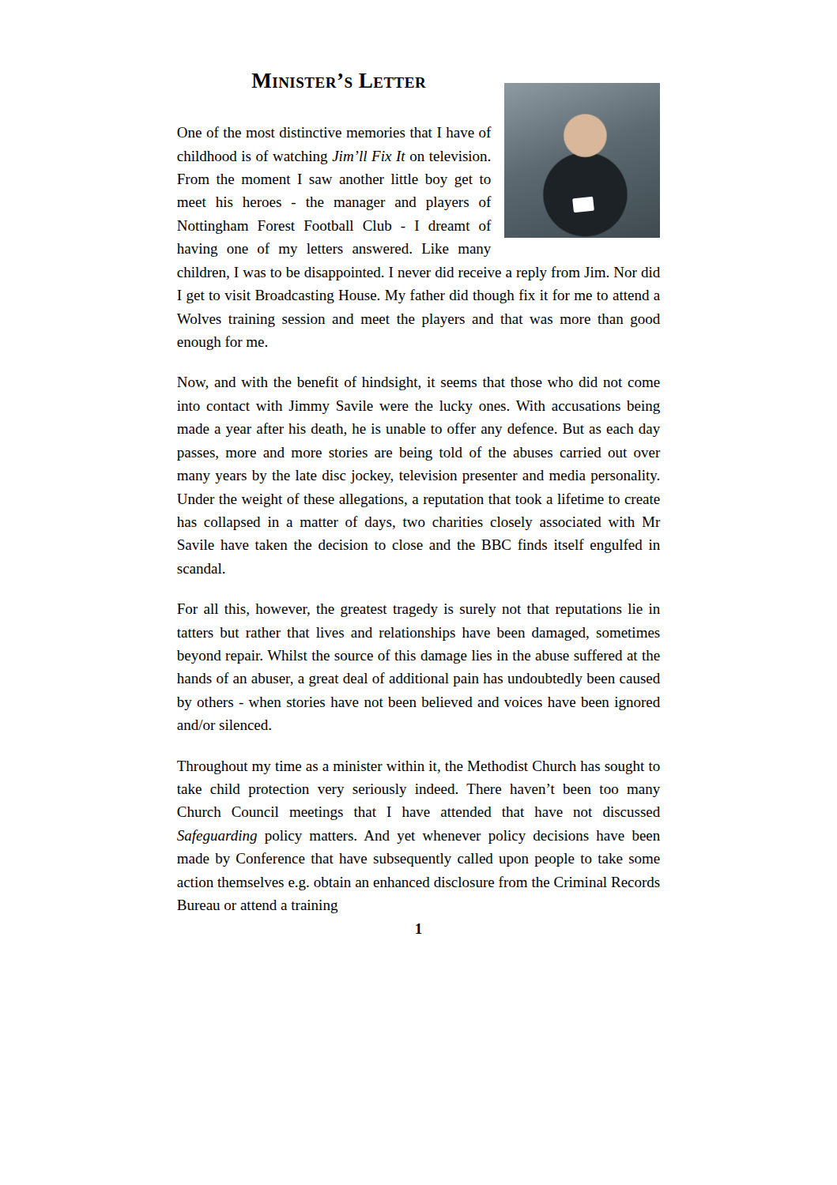Minister’s Letter
One of the most distinctive memories that I have of childhood is of watching Jim’ll Fix It on television. From the moment I saw another little boy get to meet his heroes - the manager and players of Nottingham Forest Football Club - I dreamt of having one of my letters answered. Like many children, I was to be disappointed. I never did receive a reply from Jim. Nor did I get to visit Broadcasting House. My father did though fix it for me to attend a Wolves training session and meet the players and that was more than good enough for me.
Now, and with the benefit of hindsight, it seems that those who did not come into contact with Jimmy Savile were the lucky ones. With accusations being made a year after his death, he is unable to offer any defence. But as each day passes, more and more stories are being told of the abuses carried out over many years by the late disc jockey, television presenter and media personality. Under the weight of these allegations, a reputation that took a lifetime to create has collapsed in a matter of days, two charities closely associated with Mr Savile have taken the decision to close and the BBC finds itself engulfed in scandal.
For all this, however, the greatest tragedy is surely not that reputations lie in tatters but rather that lives and relationships have been damaged, sometimes beyond repair. Whilst the source of this damage lies in the abuse suffered at the hands of an abuser, a great deal of additional pain has undoubtedly been caused by others - when stories have not been believed and voices have been ignored and/or silenced.
Throughout my time as a minister within it, the Methodist Church has sought to take child protection very seriously indeed. There haven’t been too many Church Council meetings that I have attended that have not discussed Safeguarding policy matters. And yet whenever policy decisions have been made by Conference that have subsequently called upon people to take some action themselves e.g. obtain an enhanced disclosure from the Criminal Records Bureau or attend a training
1